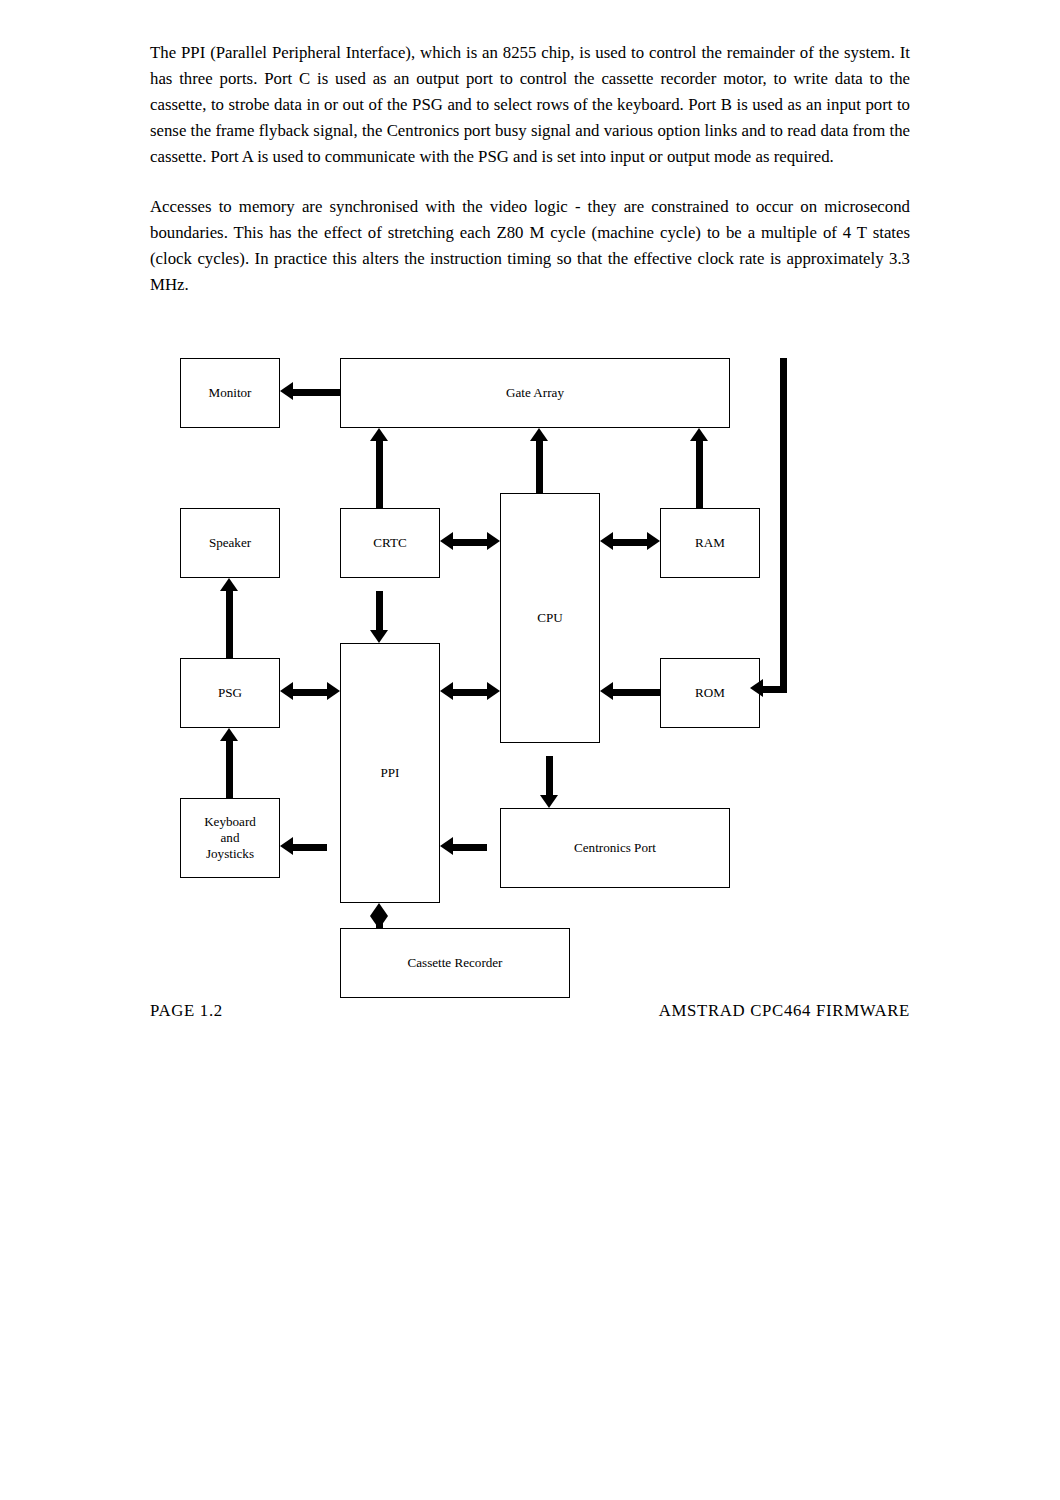The PPI (Parallel Peripheral Interface), which is an 8255 chip, is used to control the remainder of the system. It has three ports. Port C is used as an output port to control the cassette recorder motor, to write data to the cassette, to strobe data in or out of the PSG and to select rows of the keyboard. Port B is used as an input port to sense the frame flyback signal, the Centronics port busy signal and various option links and to read data from the cassette. Port A is used to communicate with the PSG and is set into input or output mode as required.
Accesses to memory are synchronised with the video logic - they are constrained to occur on microsecond boundaries. This has the effect of stretching each Z80 M cycle (machine cycle) to be a multiple of 4 T states (clock cycles). In practice this alters the instruction timing so that the effective clock rate is approximately 3.3 MHz.
Monitor
Gate Array
Speaker
CRTC
CPU
RAM
PSG
PPI
ROM
Keyboard
and
Joysticks
Centronics Port
Cassette Recorder
PAGE 1.2 AMSTRAD CPC464 FIRMWARE